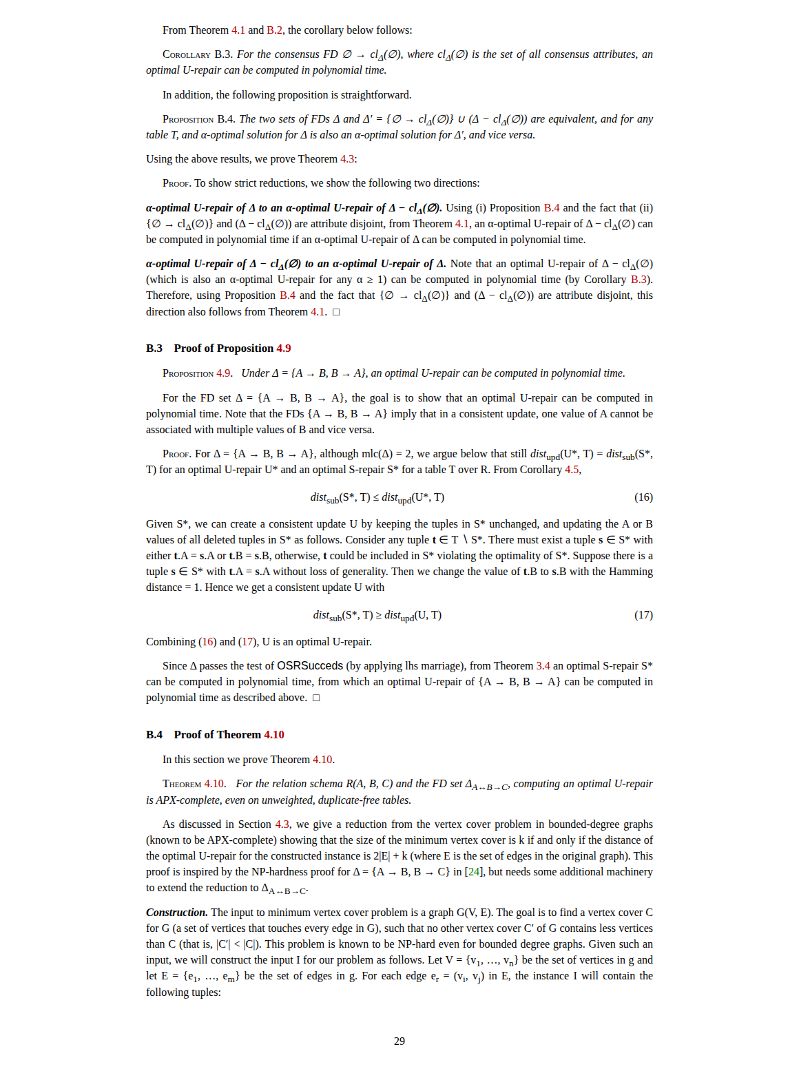From Theorem 4.1 and B.2, the corollary below follows:
Corollary B.3. For the consensus FD ∅ → clΔ(∅), where clΔ(∅) is the set of all consensus attributes, an optimal U-repair can be computed in polynomial time.
In addition, the following proposition is straightforward.
Proposition B.4. The two sets of FDs Δ and Δ′ = {∅ → clΔ(∅)} ∪ (Δ − clΔ(∅)) are equivalent, and for any table T, and α-optimal solution for Δ is also an α-optimal solution for Δ′, and vice versa.
Using the above results, we prove Theorem 4.3:
Proof. To show strict reductions, we show the following two directions:
α-optimal U-repair of Δ to an α-optimal U-repair of Δ − clΔ(∅). Using (i) Proposition B.4 and the fact that (ii) {∅ → clΔ(∅)} and (Δ − clΔ(∅)) are attribute disjoint, from Theorem 4.1, an α-optimal U-repair of Δ − clΔ(∅) can be computed in polynomial time if an α-optimal U-repair of Δ can be computed in polynomial time.
α-optimal U-repair of Δ − clΔ(∅) to an α-optimal U-repair of Δ. Note that an optimal U-repair of Δ − clΔ(∅) (which is also an α-optimal U-repair for any α ≥ 1) can be computed in polynomial time (by Corollary B.3). Therefore, using Proposition B.4 and the fact that {∅ → clΔ(∅)} and (Δ − clΔ(∅)) are attribute disjoint, this direction also follows from Theorem 4.1. □
B.3 Proof of Proposition 4.9
Proposition 4.9. Under Δ = {A → B, B → A}, an optimal U-repair can be computed in polynomial time.
For the FD set Δ = {A → B, B → A}, the goal is to show that an optimal U-repair can be computed in polynomial time. Note that the FDs {A → B, B → A} imply that in a consistent update, one value of A cannot be associated with multiple values of B and vice versa.
Proof. For Δ = {A → B, B → A}, although mlc(Δ) = 2, we argue below that still distupd(U*, T) = distsub(S*, T) for an optimal U-repair U* and an optimal S-repair S* for a table T over R. From Corollary 4.5,
distsub(S*, T) ≤ distupd(U*, T)
(16)
Given S*, we can create a consistent update U by keeping the tuples in S* unchanged, and updating the A or B values of all deleted tuples in S* as follows. Consider any tuple t ∈ T ∖ S*. There must exist a tuple s ∈ S* with either t.A = s.A or t.B = s.B, otherwise, t could be included in S* violating the optimality of S*. Suppose there is a tuple s ∈ S* with t.A = s.A without loss of generality. Then we change the value of t.B to s.B with the Hamming distance = 1. Hence we get a consistent update U with
distsub(S*, T) ≥ distupd(U, T)
(17)
Combining (16) and (17), U is an optimal U-repair.
Since Δ passes the test of OSRSucceds (by applying lhs marriage), from Theorem 3.4 an optimal S-repair S* can be computed in polynomial time, from which an optimal U-repair of {A → B, B → A} can be computed in polynomial time as described above. □
B.4 Proof of Theorem 4.10
In this section we prove Theorem 4.10.
Theorem 4.10. For the relation schema R(A, B, C) and the FD set ΔA↔B→C, computing an optimal U-repair is APX-complete, even on unweighted, duplicate-free tables.
As discussed in Section 4.3, we give a reduction from the vertex cover problem in bounded-degree graphs (known to be APX-complete) showing that the size of the minimum vertex cover is k if and only if the distance of the optimal U-repair for the constructed instance is 2|E| + k (where E is the set of edges in the original graph). This proof is inspired by the NP-hardness proof for Δ = {A → B, B → C} in [24], but needs some additional machinery to extend the reduction to ΔA↔B→C.
Construction. The input to minimum vertex cover problem is a graph G(V, E). The goal is to find a vertex cover C for G (a set of vertices that touches every edge in G), such that no other vertex cover C′ of G contains less vertices than C (that is, |C′| < |C|). This problem is known to be NP-hard even for bounded degree graphs. Given such an input, we will construct the input I for our problem as follows. Let V = {v1, …, vn} be the set of vertices in g and let E = {e1, …, em} be the set of edges in g. For each edge er = (vi, vj) in E, the instance I will contain the following tuples:
29